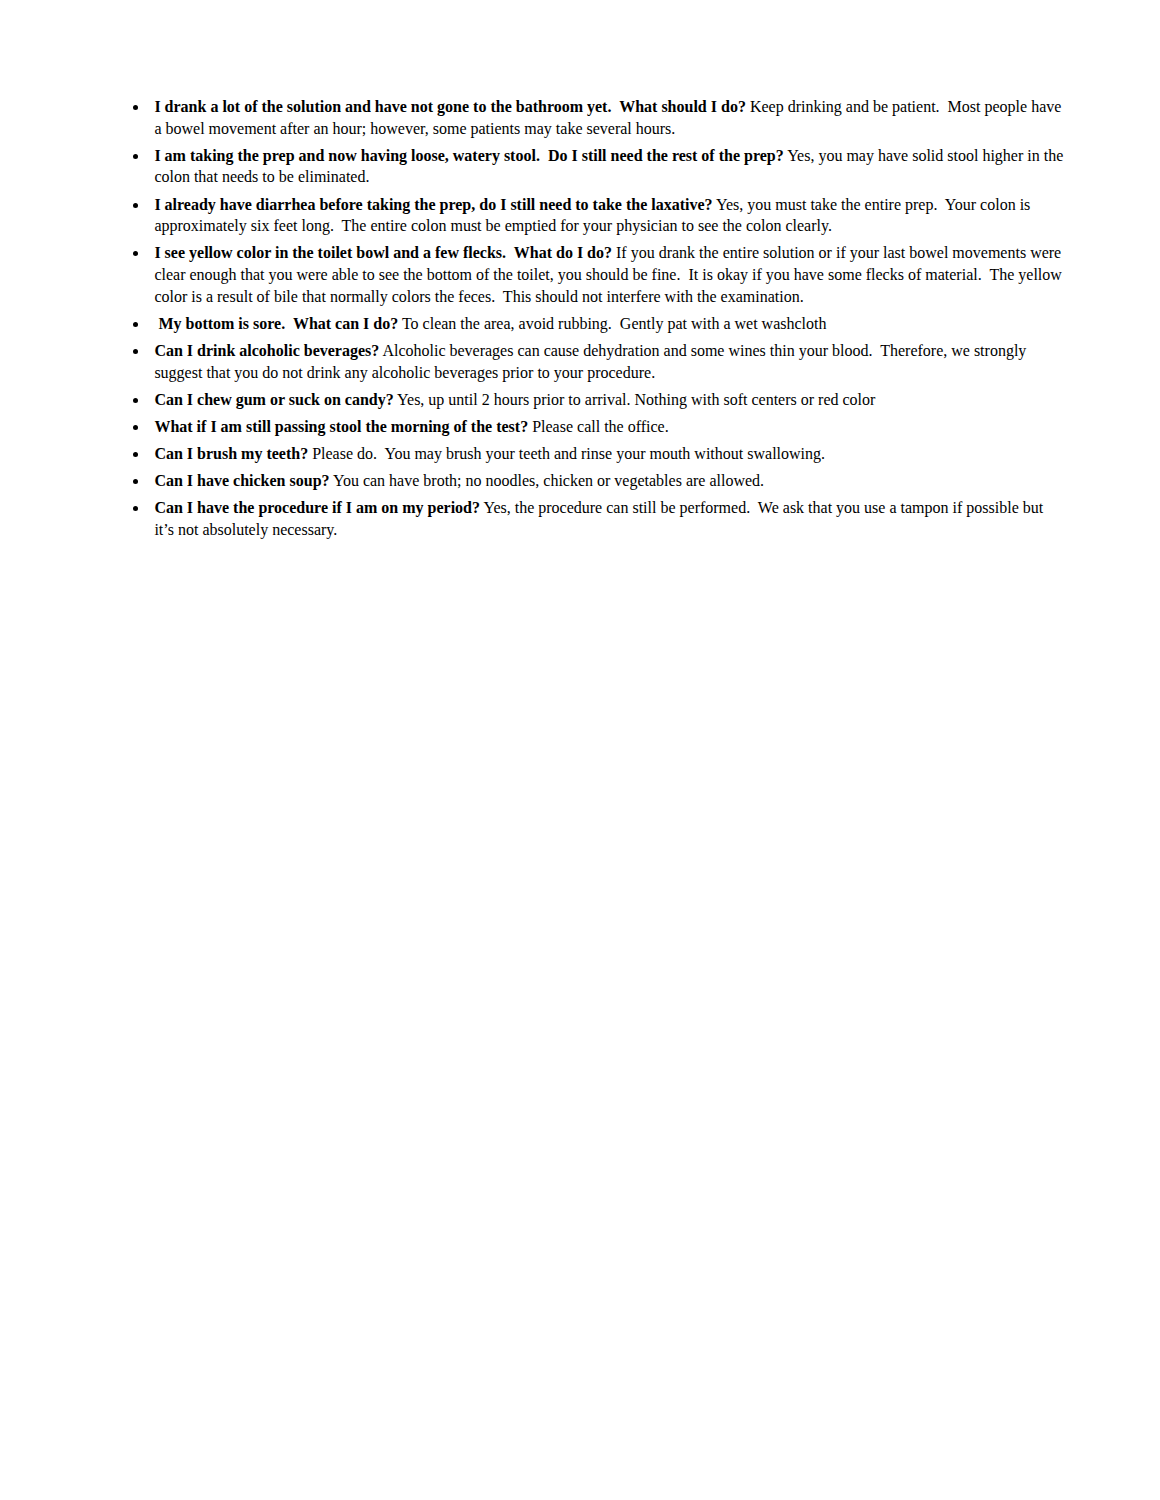I drank a lot of the solution and have not gone to the bathroom yet. What should I do? Keep drinking and be patient. Most people have a bowel movement after an hour; however, some patients may take several hours.
I am taking the prep and now having loose, watery stool. Do I still need the rest of the prep? Yes, you may have solid stool higher in the colon that needs to be eliminated.
I already have diarrhea before taking the prep, do I still need to take the laxative? Yes, you must take the entire prep. Your colon is approximately six feet long. The entire colon must be emptied for your physician to see the colon clearly.
I see yellow color in the toilet bowl and a few flecks. What do I do? If you drank the entire solution or if your last bowel movements were clear enough that you were able to see the bottom of the toilet, you should be fine. It is okay if you have some flecks of material. The yellow color is a result of bile that normally colors the feces. This should not interfere with the examination.
My bottom is sore. What can I do? To clean the area, avoid rubbing. Gently pat with a wet washcloth
Can I drink alcoholic beverages? Alcoholic beverages can cause dehydration and some wines thin your blood. Therefore, we strongly suggest that you do not drink any alcoholic beverages prior to your procedure.
Can I chew gum or suck on candy? Yes, up until 2 hours prior to arrival. Nothing with soft centers or red color
What if I am still passing stool the morning of the test? Please call the office.
Can I brush my teeth? Please do. You may brush your teeth and rinse your mouth without swallowing.
Can I have chicken soup? You can have broth; no noodles, chicken or vegetables are allowed.
Can I have the procedure if I am on my period? Yes, the procedure can still be performed. We ask that you use a tampon if possible but it’s not absolutely necessary.